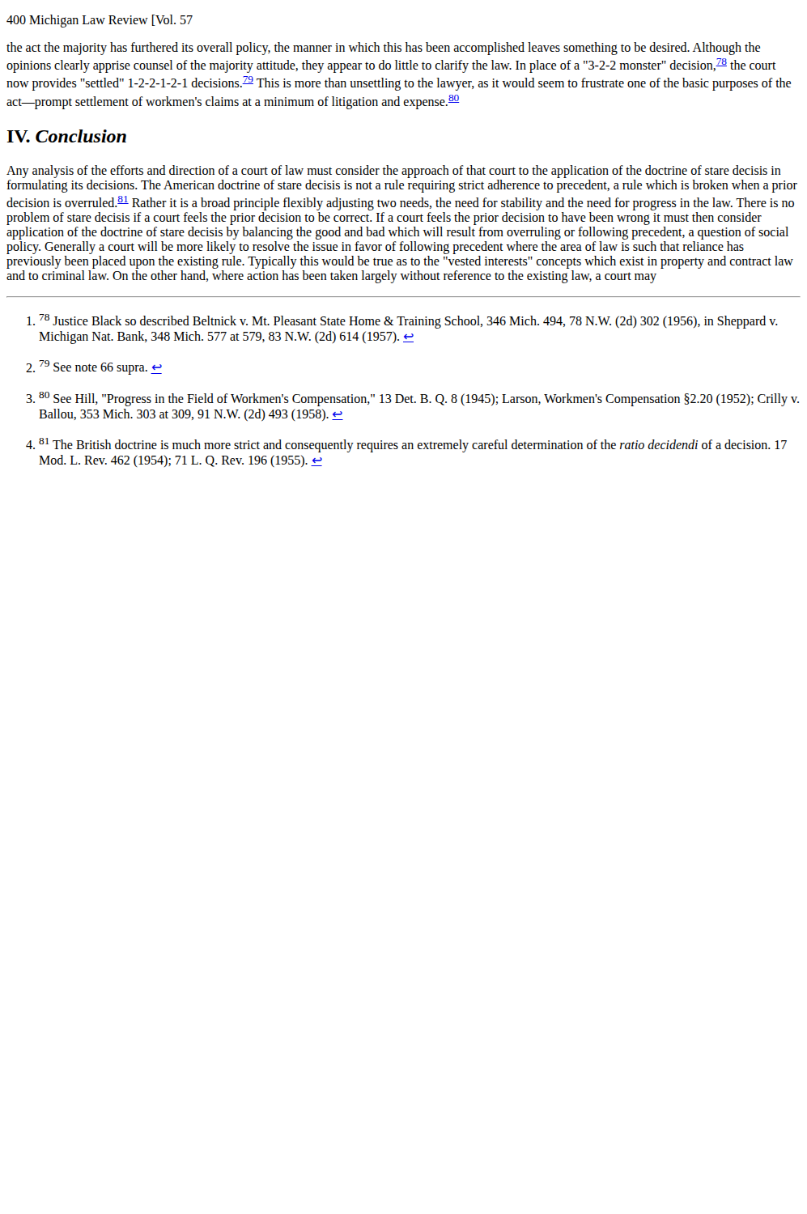400 Michigan Law Review [Vol. 57
the act the majority has furthered its overall policy, the manner in which this has been accomplished leaves something to be desired. Although the opinions clearly apprise counsel of the majority attitude, they appear to do little to clarify the law. In place of a "3-2-2 monster" decision,78 the court now provides "settled" 1-2-2-1-2-1 decisions.79 This is more than unsettling to the lawyer, as it would seem to frustrate one of the basic purposes of the act—prompt settlement of workmen's claims at a minimum of litigation and expense.80
IV. Conclusion
Any analysis of the efforts and direction of a court of law must consider the approach of that court to the application of the doctrine of stare decisis in formulating its decisions. The American doctrine of stare decisis is not a rule requiring strict adherence to precedent, a rule which is broken when a prior decision is overruled.81 Rather it is a broad principle flexibly adjusting two needs, the need for stability and the need for progress in the law. There is no problem of stare decisis if a court feels the prior decision to be correct. If a court feels the prior decision to have been wrong it must then consider application of the doctrine of stare decisis by balancing the good and bad which will result from overruling or following precedent, a question of social policy. Generally a court will be more likely to resolve the issue in favor of following precedent where the area of law is such that reliance has previously been placed upon the existing rule. Typically this would be true as to the "vested interests" concepts which exist in property and contract law and to criminal law. On the other hand, where action has been taken largely without reference to the existing law, a court may
78 Justice Black so described Beltnick v. Mt. Pleasant State Home & Training School, 346 Mich. 494, 78 N.W. (2d) 302 (1956), in Sheppard v. Michigan Nat. Bank, 348 Mich. 577 at 579, 83 N.W. (2d) 614 (1957). ↩
79 See note 66 supra. ↩
80 See Hill, "Progress in the Field of Workmen's Compensation," 13 Det. B. Q. 8 (1945); Larson, Workmen's Compensation §2.20 (1952); Crilly v. Ballou, 353 Mich. 303 at 309, 91 N.W. (2d) 493 (1958). ↩
81 The British doctrine is much more strict and consequently requires an extremely careful determination of the ratio decidendi of a decision. 17 Mod. L. Rev. 462 (1954); 71 L. Q. Rev. 196 (1955). ↩